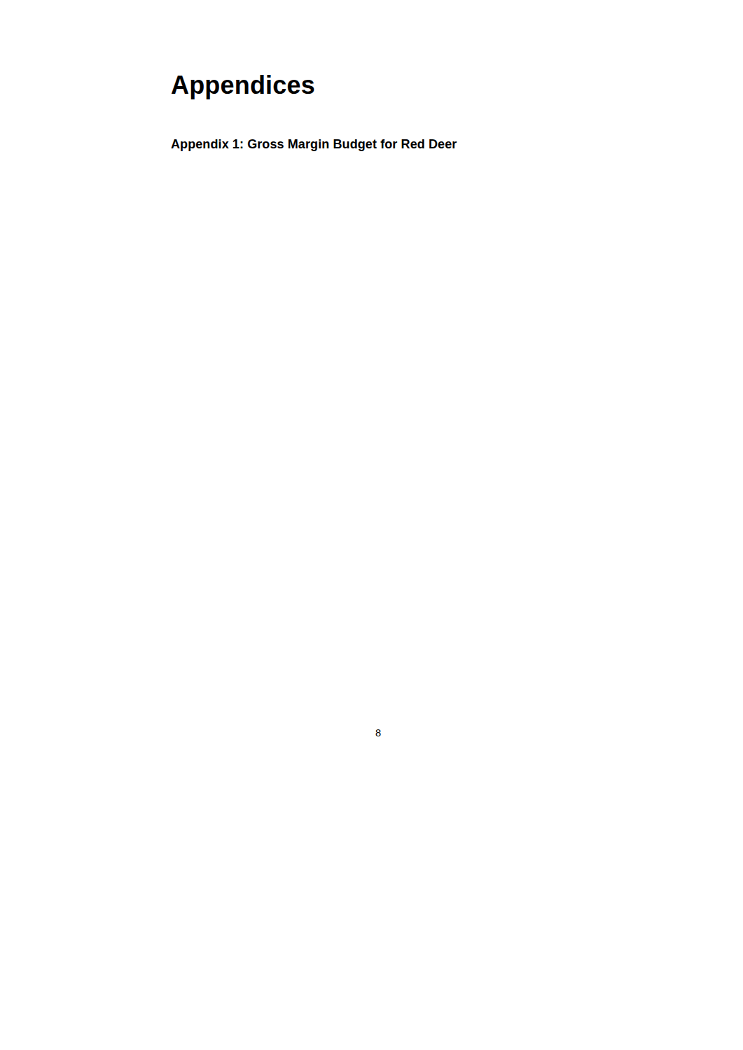Appendices
Appendix 1: Gross Margin Budget for Red Deer
8